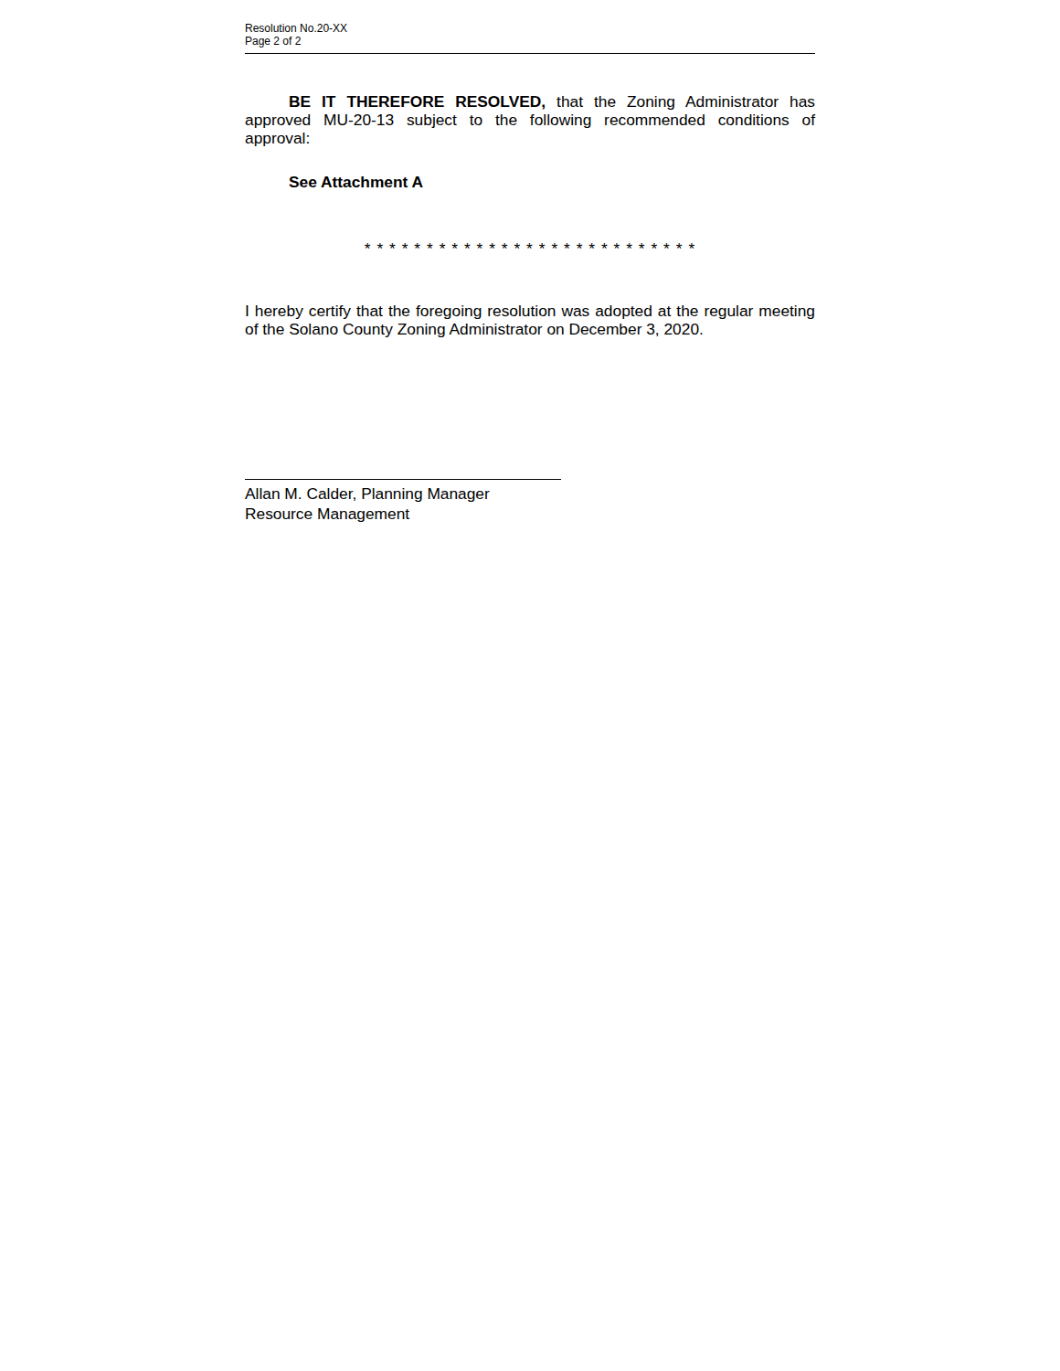Resolution No.20-XX
Page 2 of 2
BE IT THEREFORE RESOLVED, that the Zoning Administrator has approved MU-20-13 subject to the following recommended conditions of approval:
See Attachment A
* * * * * * * * * * * * * * * * * * * * * * * * * * *
I hereby certify that the foregoing resolution was adopted at the regular meeting of the Solano County Zoning Administrator on December 3, 2020.
Allan M. Calder, Planning Manager
Resource Management